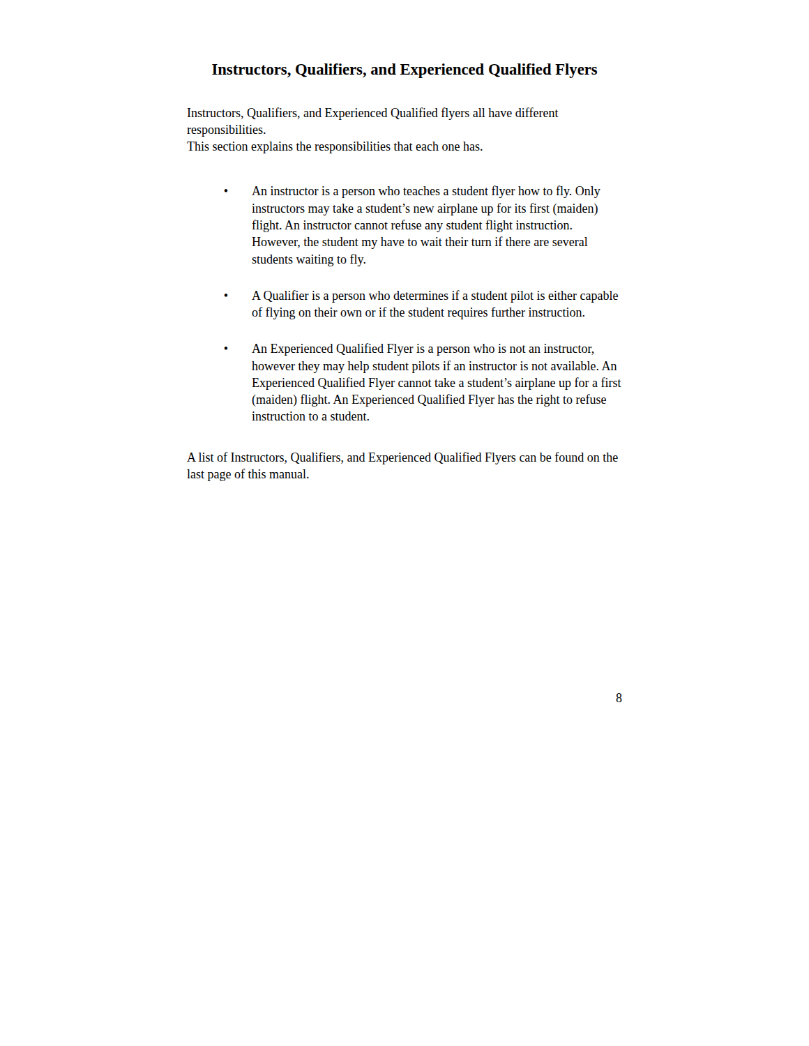Instructors, Qualifiers, and Experienced Qualified Flyers
Instructors, Qualifiers, and Experienced Qualified flyers all have different responsibilities.
This section explains the responsibilities that each one has.
An instructor is a person who teaches a student flyer how to fly. Only instructors may take a student’s new airplane up for its first (maiden) flight. An instructor cannot refuse any student flight instruction. However, the student my have to wait their turn if there are several students waiting to fly.
A Qualifier is a person who determines if a student pilot is either capable of flying on their own or if the student requires further instruction.
An Experienced Qualified Flyer is a person who is not an instructor, however they may help student pilots if an instructor is not available. An Experienced Qualified Flyer cannot take a student’s airplane up for a first (maiden) flight. An Experienced Qualified Flyer has the right to refuse instruction to a student.
A list of Instructors, Qualifiers, and Experienced Qualified Flyers can be found on the last page of this manual.
8